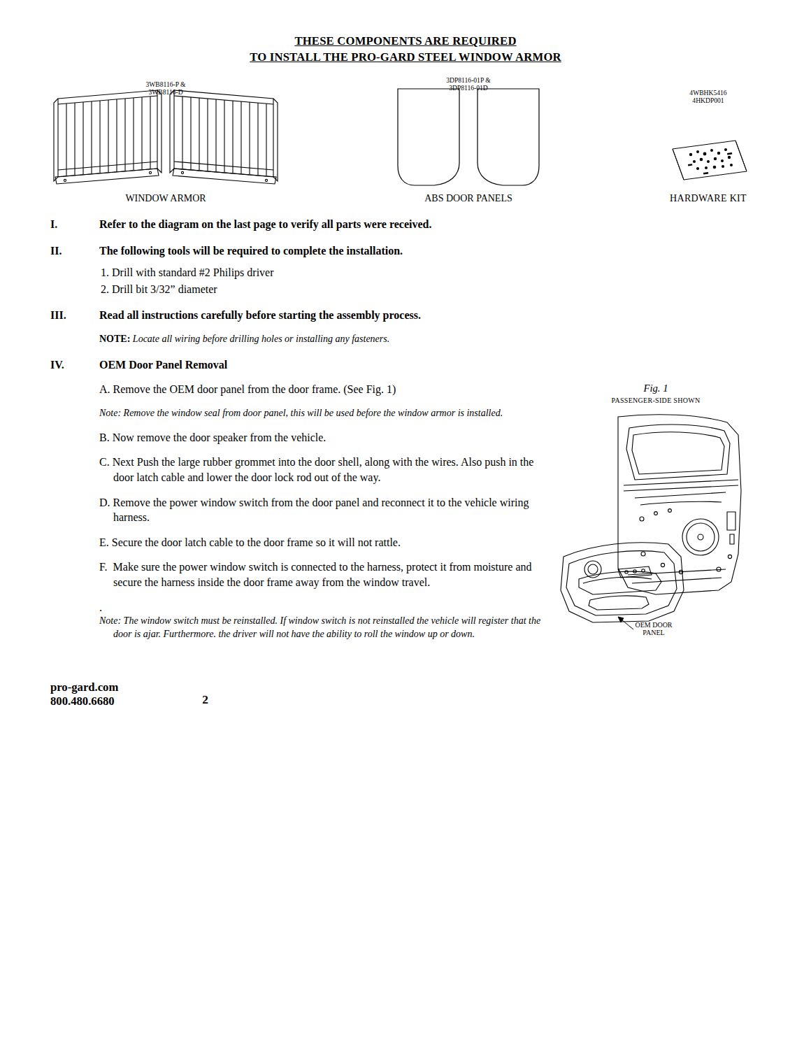THESE COMPONENTS ARE REQUIRED TO INSTALL THE PRO-GARD STEEL WINDOW ARMOR
3WB8116-P &
3WB8116-D
WINDOW ARMOR
3DP8116-01P &
3DP8116-01D
ABS DOOR PANELS
4WBHK5416
4HKDP001
HARDWARE KIT
I.
Refer to the diagram on the last page to verify all parts were received.
II.
The following tools will be required to complete the installation.
Drill with standard #2 Philips driver
Drill bit 3/32” diameter
III.
Read all instructions carefully before starting the assembly process.
NOTE: Locate all wiring before drilling holes or installing any fasteners.
IV.
OEM Door Panel Removal
Fig. 1
PASSENGER-SIDE SHOWN
OEM DOOR
PANEL
A. Remove the OEM door panel from the door frame. (See Fig. 1)
Note: Remove the window seal from door panel, this will be used before the window armor is installed.
B. Now remove the door speaker from the vehicle.
C. Next Push the large rubber grommet into the door shell, along with the wires. Also push in the door latch cable and lower the door lock rod out of the way.
D. Remove the power window switch from the door panel and reconnect it to the vehicle wiring harness.
E. Secure the door latch cable to the door frame so it will not rattle.
F. Make sure the power window switch is connected to the harness, protect it from moisture and secure the harness inside the door frame away from the window travel.
.
Note: The window switch must be reinstalled. If window switch is not reinstalled the vehicle will register that the door is ajar. Furthermore. the driver will not have the ability to roll the window up or down.
pro-gard.com
800.480.6680
2